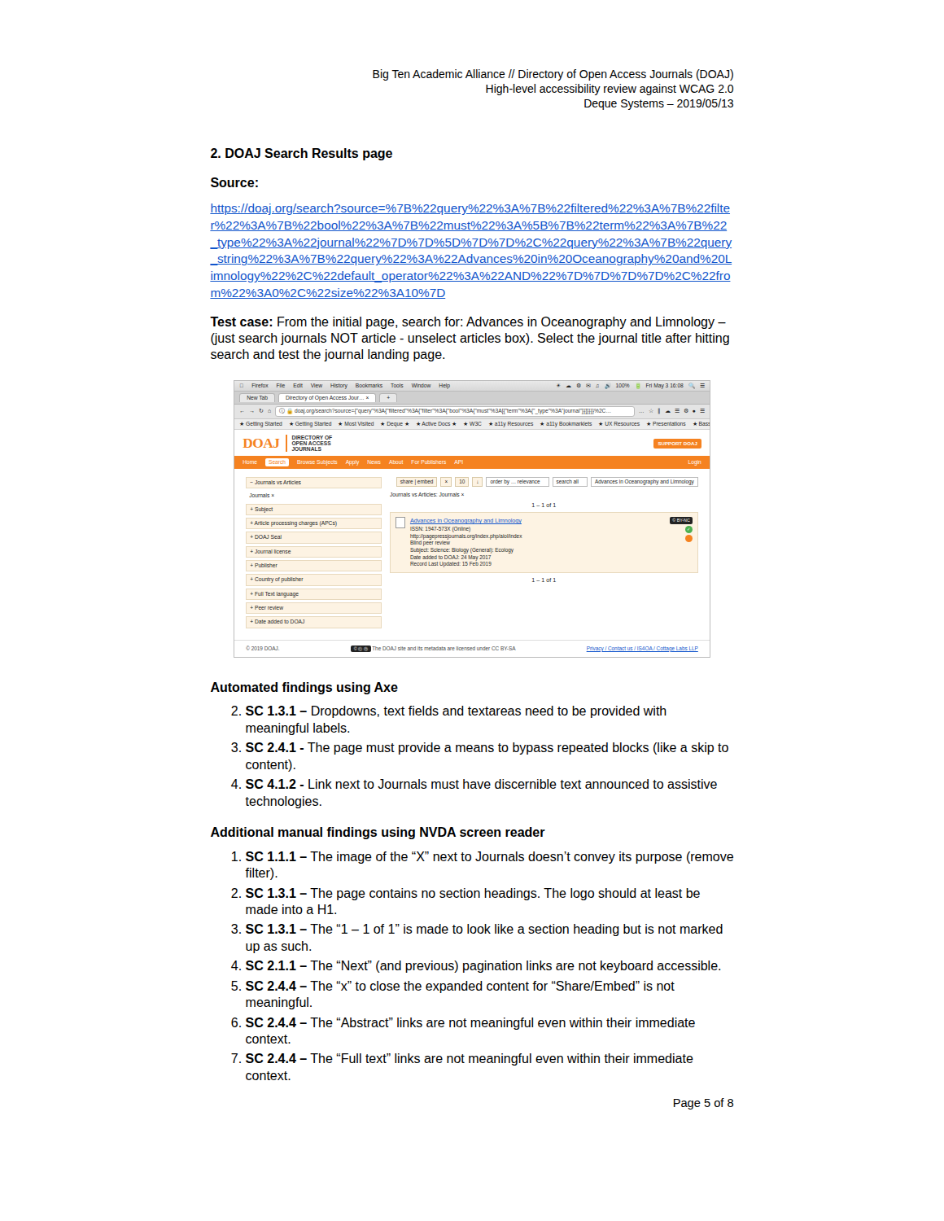Big Ten Academic Alliance // Directory of Open Access Journals (DOAJ)
High-level accessibility review against WCAG 2.0
Deque Systems – 2019/05/13
2. DOAJ Search Results page
Source:
https://doaj.org/search?source=%7B%22query%22%3A%7B%22filtered%22%3A%7B%22filter%22%3A%7B%22bool%22%3A%7B%22must%22%3A%5B%7B%22term%22%3A%7B%22_type%22%3A%22journal%22%7D%7D%5D%7D%7D%2C%22query%22%3A%7B%22query_string%22%3A%7B%22query%22%3A%22Advances%20in%20Oceanography%20and%20Limnology%22%2C%22default_operator%22%3A%22AND%22%7D%7D%7D%7D%2C%22from%22%3A0%2C%22size%22%3A10%7D
Test case: From the initial page, search for: Advances in Oceanography and Limnology – (just search journals NOT article - unselect articles box). Select the journal title after hitting search and test the journal landing page.
 Firefox File Edit View History Bookmarks Tools Window Help ☀☁⚙✉♫🔊100%🔋Fri May 3 16:08🔍☰
New Tab Directory of Open Access Jour… × +
←→↻⌂ ⓘ 🔒 doaj.org/search?source={"query"%3A{"filtered"%3A{"filter"%3A{"bool"%3A{"must"%3A[{"term"%3A{"_type"%3A"journal"}}]}}}}%2C… …☆ ∥☁☰⚙●☰
★ Getting Started ★ Getting Started ★ Most Visited ★ Deque ★ ★ Active Docs ★ ★ W3C ★ a11y Resources ★ a11y Bookmarklets ★ UX Resources ★ Presentations ★ Bass Guitar ★ TimeCard ★ ★ gDrive ★ ★ SFTP DequeCard ★ DequeWay ★ »
DOAJ DIRECTORY OF
OPEN ACCESS
JOURNALS SUPPORT DOAJ
Home Search Browse Subjects Apply News About For Publishers API Login
− Journals vs Articles
Journals ×
+ Subject
+ Article processing charges (APCs)
+ DOAJ Seal
+ Journal license
+ Publisher
+ Country of publisher
+ Full Text language
+ Peer review
+ Date added to DOAJ
share | embed × 10 ↓ order by … relevance search all Advances in Oceanography and Limnology
Journals vs Articles: Journals ×
1 – 1 of 1
Advances in Oceanography and Limnology ISSN: 1947-573X (Online)
http://pagepressjournals.org/index.php/aiol/index
Blind peer review
Subject: Science: Biology (General): Ecology
Date added to DOAJ: 24 May 2017
Record Last Updated: 15 Feb 2019
© BY-NC ✓
1 – 1 of 1
© 2019 DOAJ. © Ⓒ Ⓓ The DOAJ site and its metadata are licensed under CC BY-SA Privacy / Contact us / IS4OA / Cottage Labs LLP
Automated findings using Axe
SC 1.3.1 – Dropdowns, text fields and textareas need to be provided with meaningful labels.
SC 2.4.1 - The page must provide a means to bypass repeated blocks (like a skip to content).
SC 4.1.2 - Link next to Journals must have discernible text announced to assistive technologies.
Additional manual findings using NVDA screen reader
SC 1.1.1 – The image of the “X” next to Journals doesn’t convey its purpose (remove filter).
SC 1.3.1 – The page contains no section headings. The logo should at least be made into a H1.
SC 1.3.1 – The “1 – 1 of 1” is made to look like a section heading but is not marked up as such.
SC 2.1.1 – The “Next” (and previous) pagination links are not keyboard accessible.
SC 2.4.4 – The “x” to close the expanded content for “Share/Embed” is not meaningful.
SC 2.4.4 – The “Abstract” links are not meaningful even within their immediate context.
SC 2.4.4 – The “Full text” links are not meaningful even within their immediate context.
Page 5 of 8